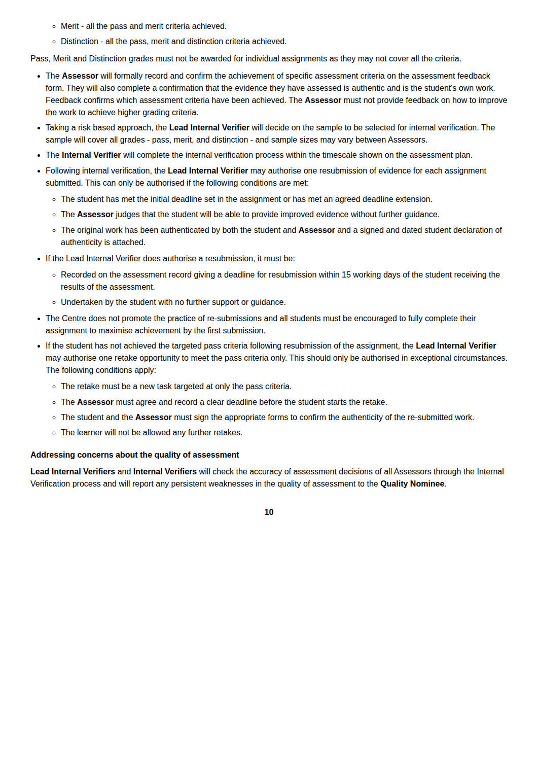Merit - all the pass and merit criteria achieved.
Distinction - all the pass, merit and distinction criteria achieved.
Pass, Merit and Distinction grades must not be awarded for individual assignments as they may not cover all the criteria.
The Assessor will formally record and confirm the achievement of specific assessment criteria on the assessment feedback form. They will also complete a confirmation that the evidence they have assessed is authentic and is the student's own work. Feedback confirms which assessment criteria have been achieved. The Assessor must not provide feedback on how to improve the work to achieve higher grading criteria.
Taking a risk based approach, the Lead Internal Verifier will decide on the sample to be selected for internal verification. The sample will cover all grades - pass, merit, and distinction - and sample sizes may vary between Assessors.
The Internal Verifier will complete the internal verification process within the timescale shown on the assessment plan.
Following internal verification, the Lead Internal Verifier may authorise one resubmission of evidence for each assignment submitted. This can only be authorised if the following conditions are met:
The student has met the initial deadline set in the assignment or has met an agreed deadline extension.
The Assessor judges that the student will be able to provide improved evidence without further guidance.
The original work has been authenticated by both the student and Assessor and a signed and dated student declaration of authenticity is attached.
If the Lead Internal Verifier does authorise a resubmission, it must be:
Recorded on the assessment record giving a deadline for resubmission within 15 working days of the student receiving the results of the assessment.
Undertaken by the student with no further support or guidance.
The Centre does not promote the practice of re-submissions and all students must be encouraged to fully complete their assignment to maximise achievement by the first submission.
If the student has not achieved the targeted pass criteria following resubmission of the assignment, the Lead Internal Verifier may authorise one retake opportunity to meet the pass criteria only. This should only be authorised in exceptional circumstances. The following conditions apply:
The retake must be a new task targeted at only the pass criteria.
The Assessor must agree and record a clear deadline before the student starts the retake.
The student and the Assessor must sign the appropriate forms to confirm the authenticity of the re-submitted work.
The learner will not be allowed any further retakes.
Addressing concerns about the quality of assessment
Lead Internal Verifiers and Internal Verifiers will check the accuracy of assessment decisions of all Assessors through the Internal Verification process and will report any persistent weaknesses in the quality of assessment to the Quality Nominee.
10